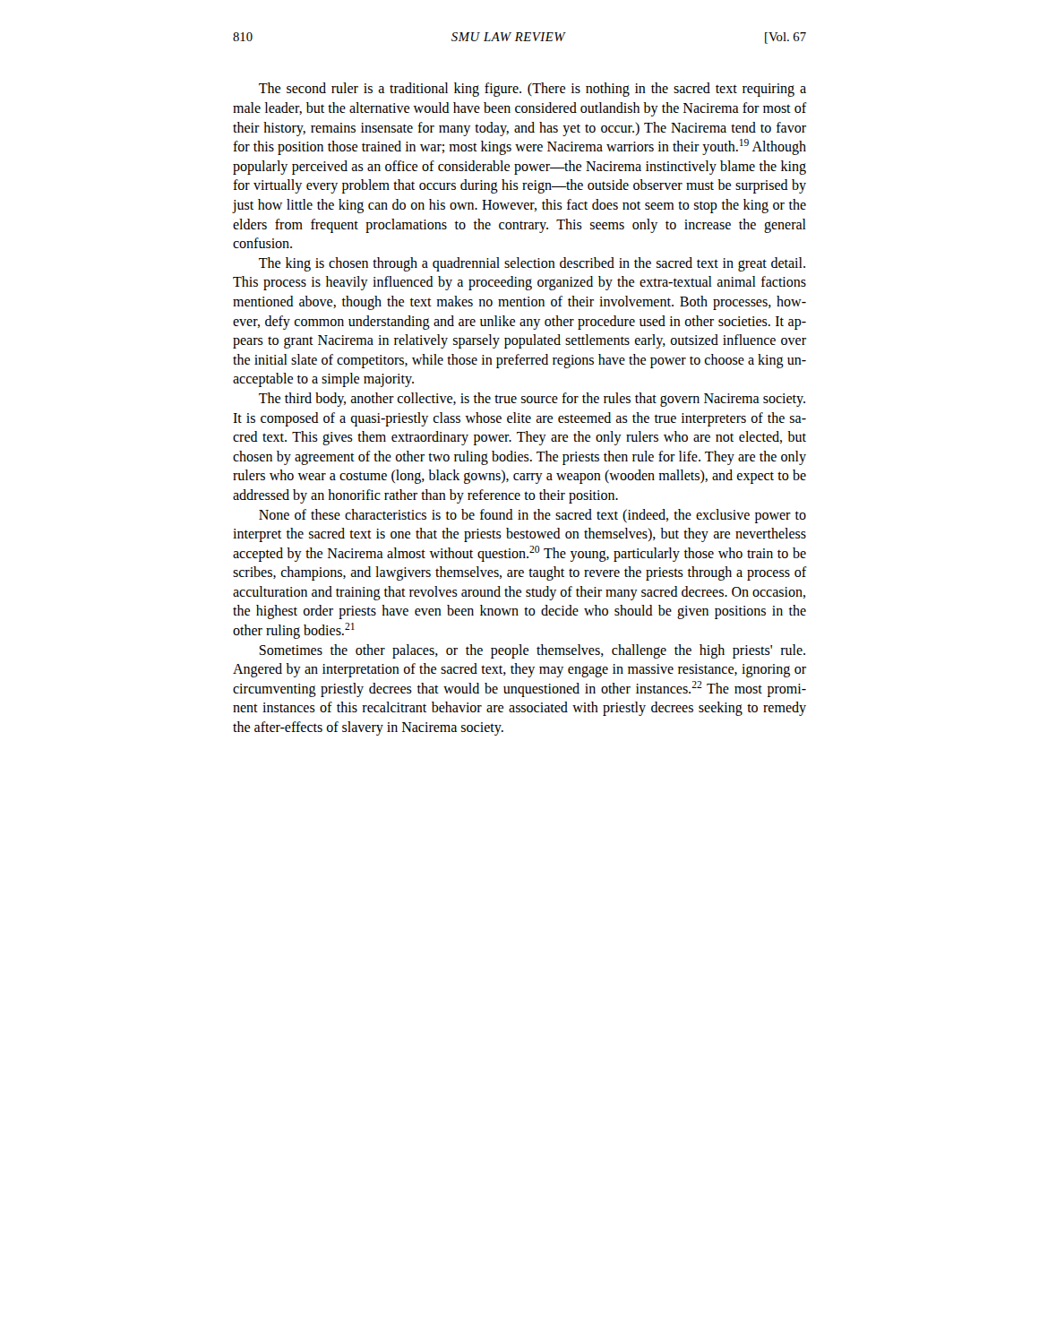810 SMU Law Review [Vol. 67
The second ruler is a traditional king figure. (There is nothing in the sacred text requiring a male leader, but the alternative would have been considered outlandish by the Nacirema for most of their history, remains insensate for many today, and has yet to occur.) The Nacirema tend to favor for this position those trained in war; most kings were Nacirema warriors in their youth.19 Although popularly perceived as an office of considerable power—the Nacirema instinctively blame the king for virtually every problem that occurs during his reign—the outside observer must be surprised by just how little the king can do on his own. However, this fact does not seem to stop the king or the elders from frequent proclamations to the contrary. This seems only to increase the general confusion.
The king is chosen through a quadrennial selection described in the sacred text in great detail. This process is heavily influenced by a proceeding organized by the extra-textual animal factions mentioned above, though the text makes no mention of their involvement. Both processes, however, defy common understanding and are unlike any other procedure used in other societies. It appears to grant Nacirema in relatively sparsely populated settlements early, outsized influence over the initial slate of competitors, while those in preferred regions have the power to choose a king unacceptable to a simple majority.
The third body, another collective, is the true source for the rules that govern Nacirema society. It is composed of a quasi-priestly class whose elite are esteemed as the true interpreters of the sacred text. This gives them extraordinary power. They are the only rulers who are not elected, but chosen by agreement of the other two ruling bodies. The priests then rule for life. They are the only rulers who wear a costume (long, black gowns), carry a weapon (wooden mallets), and expect to be addressed by an honorific rather than by reference to their position.
None of these characteristics is to be found in the sacred text (indeed, the exclusive power to interpret the sacred text is one that the priests bestowed on themselves), but they are nevertheless accepted by the Nacirema almost without question.20 The young, particularly those who train to be scribes, champions, and lawgivers themselves, are taught to revere the priests through a process of acculturation and training that revolves around the study of their many sacred decrees. On occasion, the highest order priests have even been known to decide who should be given positions in the other ruling bodies.21
Sometimes the other palaces, or the people themselves, challenge the high priests' rule. Angered by an interpretation of the sacred text, they may engage in massive resistance, ignoring or circumventing priestly decrees that would be unquestioned in other instances.22 The most prominent instances of this recalcitrant behavior are associated with priestly decrees seeking to remedy the after-effects of slavery in Nacirema society.